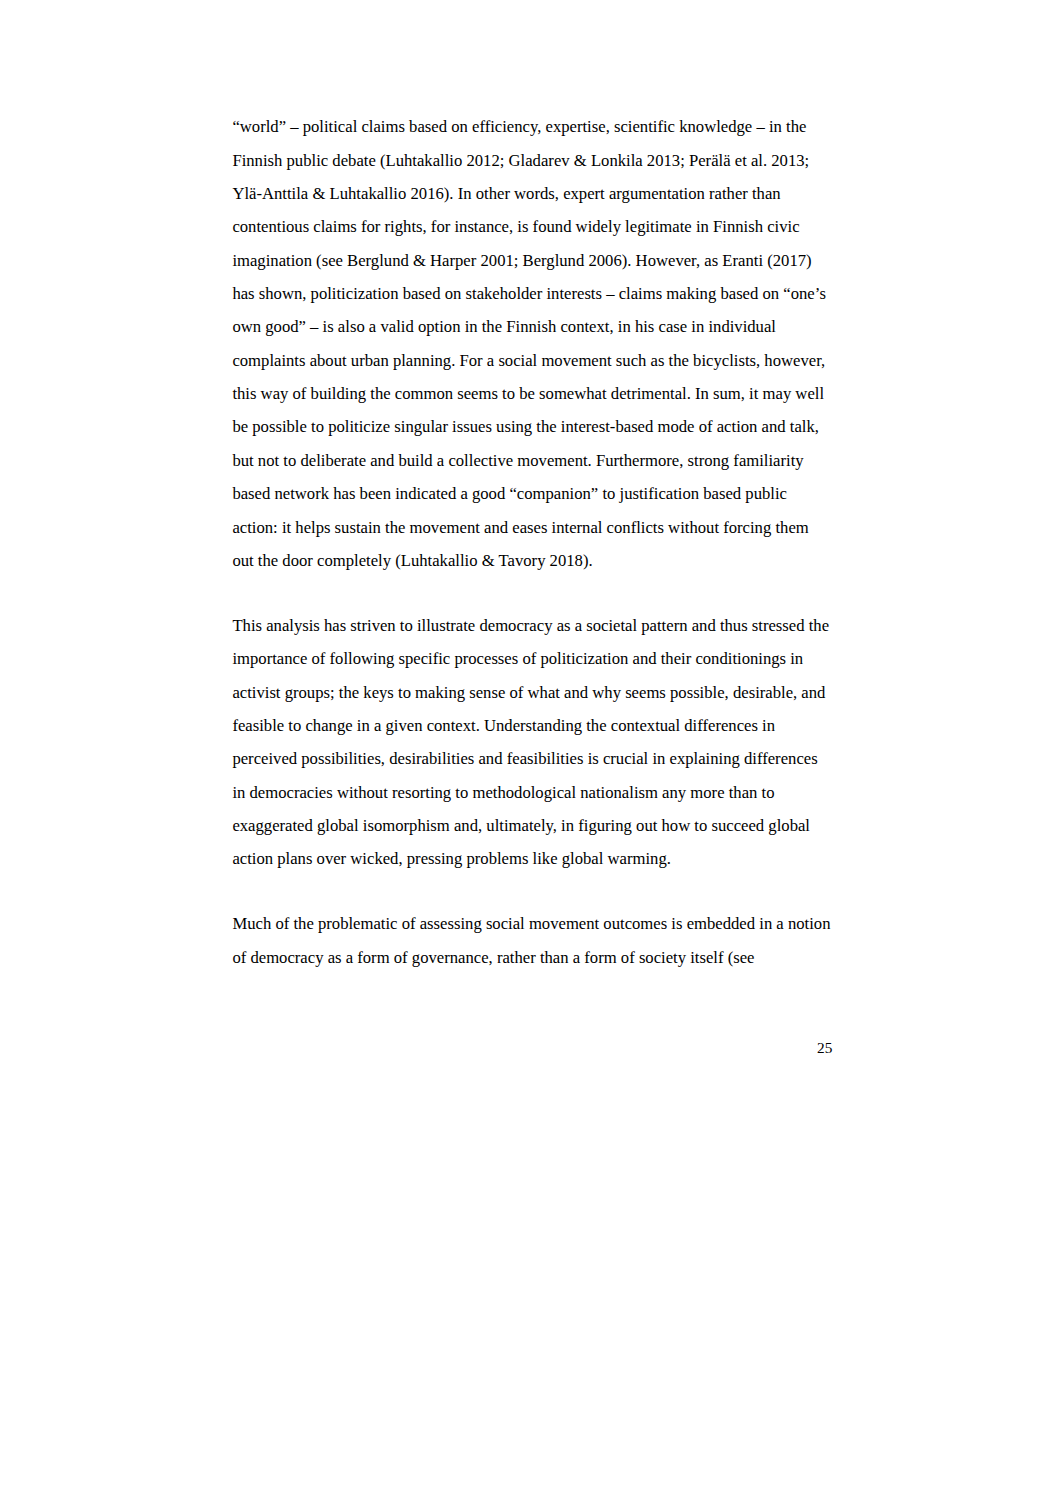“world” – political claims based on efficiency, expertise, scientific knowledge – in the Finnish public debate (Luhtakallio 2012; Gladarev & Lonkila 2013; Perälä et al. 2013; Ylä-Anttila & Luhtakallio 2016). In other words, expert argumentation rather than contentious claims for rights, for instance, is found widely legitimate in Finnish civic imagination (see Berglund & Harper 2001; Berglund 2006). However, as Eranti (2017) has shown, politicization based on stakeholder interests – claims making based on “one’s own good” – is also a valid option in the Finnish context, in his case in individual complaints about urban planning. For a social movement such as the bicyclists, however, this way of building the common seems to be somewhat detrimental. In sum, it may well be possible to politicize singular issues using the interest-based mode of action and talk, but not to deliberate and build a collective movement. Furthermore, strong familiarity based network has been indicated a good “companion” to justification based public action: it helps sustain the movement and eases internal conflicts without forcing them out the door completely (Luhtakallio & Tavory 2018).
This analysis has striven to illustrate democracy as a societal pattern and thus stressed the importance of following specific processes of politicization and their conditionings in activist groups; the keys to making sense of what and why seems possible, desirable, and feasible to change in a given context. Understanding the contextual differences in perceived possibilities, desirabilities and feasibilities is crucial in explaining differences in democracies without resorting to methodological nationalism any more than to exaggerated global isomorphism and, ultimately, in figuring out how to succeed global action plans over wicked, pressing problems like global warming.
Much of the problematic of assessing social movement outcomes is embedded in a notion of democracy as a form of governance, rather than a form of society itself (see
25